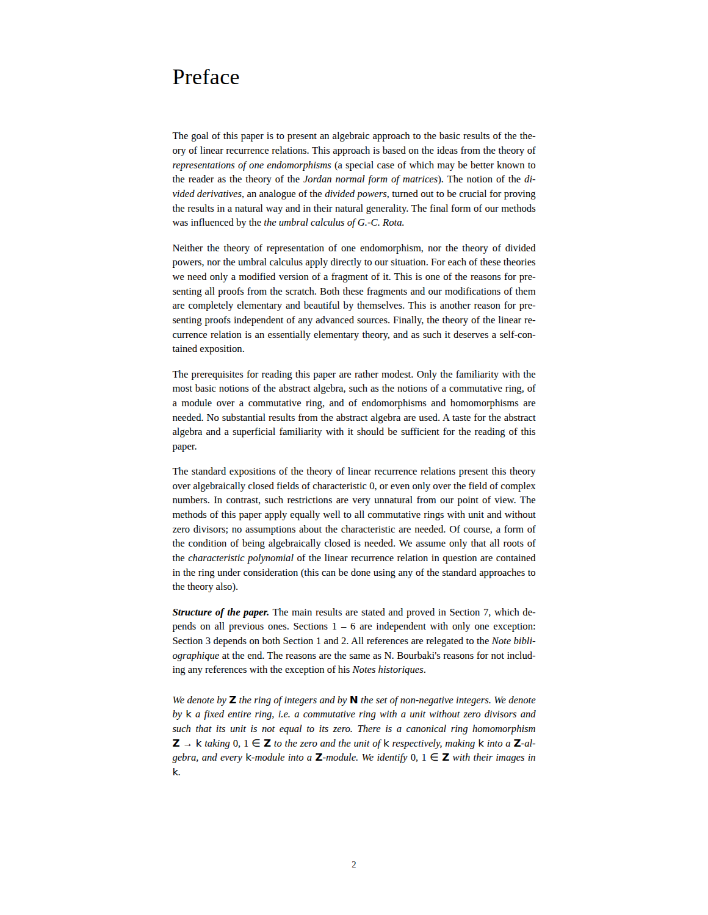Preface
The goal of this paper is to present an algebraic approach to the basic results of the theory of linear recurrence relations. This approach is based on the ideas from the theory of representations of one endomorphisms (a special case of which may be better known to the reader as the theory of the Jordan normal form of matrices). The notion of the divided derivatives, an analogue of the divided powers, turned out to be crucial for proving the results in a natural way and in their natural generality. The final form of our methods was influenced by the the umbral calculus of G.-C. Rota.
Neither the theory of representation of one endomorphism, nor the theory of divided powers, nor the umbral calculus apply directly to our situation. For each of these theories we need only a modified version of a fragment of it. This is one of the reasons for presenting all proofs from the scratch. Both these fragments and our modifications of them are completely elementary and beautiful by themselves. This is another reason for presenting proofs independent of any advanced sources. Finally, the theory of the linear recurrence relation is an essentially elementary theory, and as such it deserves a self-contained exposition.
The prerequisites for reading this paper are rather modest. Only the familiarity with the most basic notions of the abstract algebra, such as the notions of a commutative ring, of a module over a commutative ring, and of endomorphisms and homomorphisms are needed. No substantial results from the abstract algebra are used. A taste for the abstract algebra and a superficial familiarity with it should be sufficient for the reading of this paper.
The standard expositions of the theory of linear recurrence relations present this theory over algebraically closed fields of characteristic 0, or even only over the field of complex numbers. In contrast, such restrictions are very unnatural from our point of view. The methods of this paper apply equally well to all commutative rings with unit and without zero divisors; no assumptions about the characteristic are needed. Of course, a form of the condition of being algebraically closed is needed. We assume only that all roots of the characteristic polynomial of the linear recurrence relation in question are contained in the ring under consideration (this can be done using any of the standard approaches to the theory also).
Structure of the paper. The main results are stated and proved in Section 7, which depends on all previous ones. Sections 1 – 6 are independent with only one exception: Section 3 depends on both Section 1 and 2. All references are relegated to the Note bibliographique at the end. The reasons are the same as N. Bourbaki's reasons for not including any references with the exception of his Notes historiques.
We denote by Z the ring of integers and by N the set of non-negative integers. We denote by k a fixed entire ring, i.e. a commutative ring with a unit without zero divisors and such that its unit is not equal to its zero. There is a canonical ring homomorphism Z → k taking 0, 1 ∈ Z to the zero and the unit of k respectively, making k into a Z-algebra, and every k-module into a Z-module. We identify 0, 1 ∈ Z with their images in k.
2